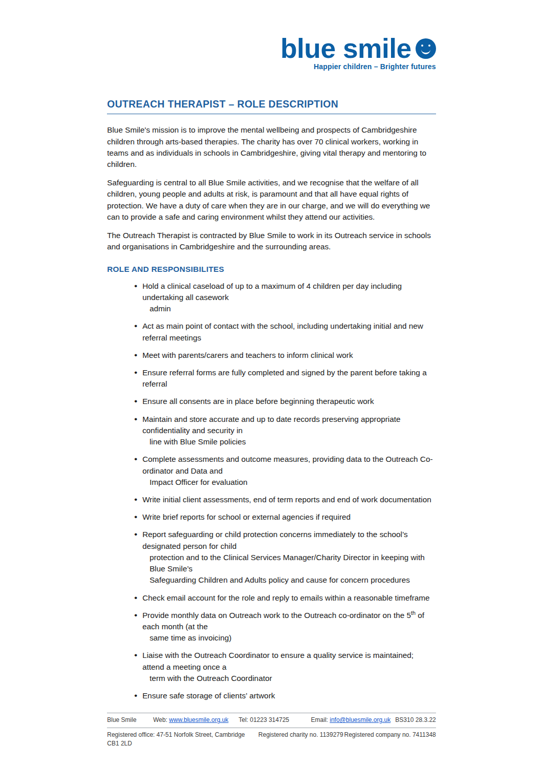blue smile
Happier children – Brighter futures
OUTREACH THERAPIST – ROLE DESCRIPTION
Blue Smile's mission is to improve the mental wellbeing and prospects of Cambridgeshire children through arts-based therapies. The charity has over 70 clinical workers, working in teams and as individuals in schools in Cambridgeshire, giving vital therapy and mentoring to children.
Safeguarding is central to all Blue Smile activities, and we recognise that the welfare of all children, young people and adults at risk, is paramount and that all have equal rights of protection. We have a duty of care when they are in our charge, and we will do everything we can to provide a safe and caring environment whilst they attend our activities.
The Outreach Therapist is contracted by Blue Smile to work in its Outreach service in schools and organisations in Cambridgeshire and the surrounding areas.
ROLE AND RESPONSIBILITES
Hold a clinical caseload of up to a maximum of 4 children per day including undertaking all caseworkadmin
Act as main point of contact with the school, including undertaking initial and new referral meetings
Meet with parents/carers and teachers to inform clinical work
Ensure referral forms are fully completed and signed by the parent before taking a referral
Ensure all consents are in place before beginning therapeutic work
Maintain and store accurate and up to date records preserving appropriate confidentiality and security inline with Blue Smile policies
Complete assessments and outcome measures, providing data to the Outreach Co-ordinator and Data andImpact Officer for evaluation
Write initial client assessments, end of term reports and end of work documentation
Write brief reports for school or external agencies if required
Report safeguarding or child protection concerns immediately to the school’s designated person for childprotection and to the Clinical Services Manager/Charity Director in keeping with Blue Smile’s Safeguarding Children and Adults policy and cause for concern procedures
Check email account for the role and reply to emails within a reasonable timeframe
Provide monthly data on Outreach work to the Outreach co-ordinator on the 5th of each month (at thesame time as invoicing)
Liaise with the Outreach Coordinator to ensure a quality service is maintained; attend a meeting once aterm with the Outreach Coordinator
Ensure safe storage of clients’ artwork
Blue Smile Web: www.bluesmile.org.uk Tel: 01223 314725 Email: info@bluesmile.org.uk BS310 28.3.22
Registered office: 47-51 Norfolk Street, Cambridge CB1 2LD Registered charity no. 1139279 Registered company no. 7411348